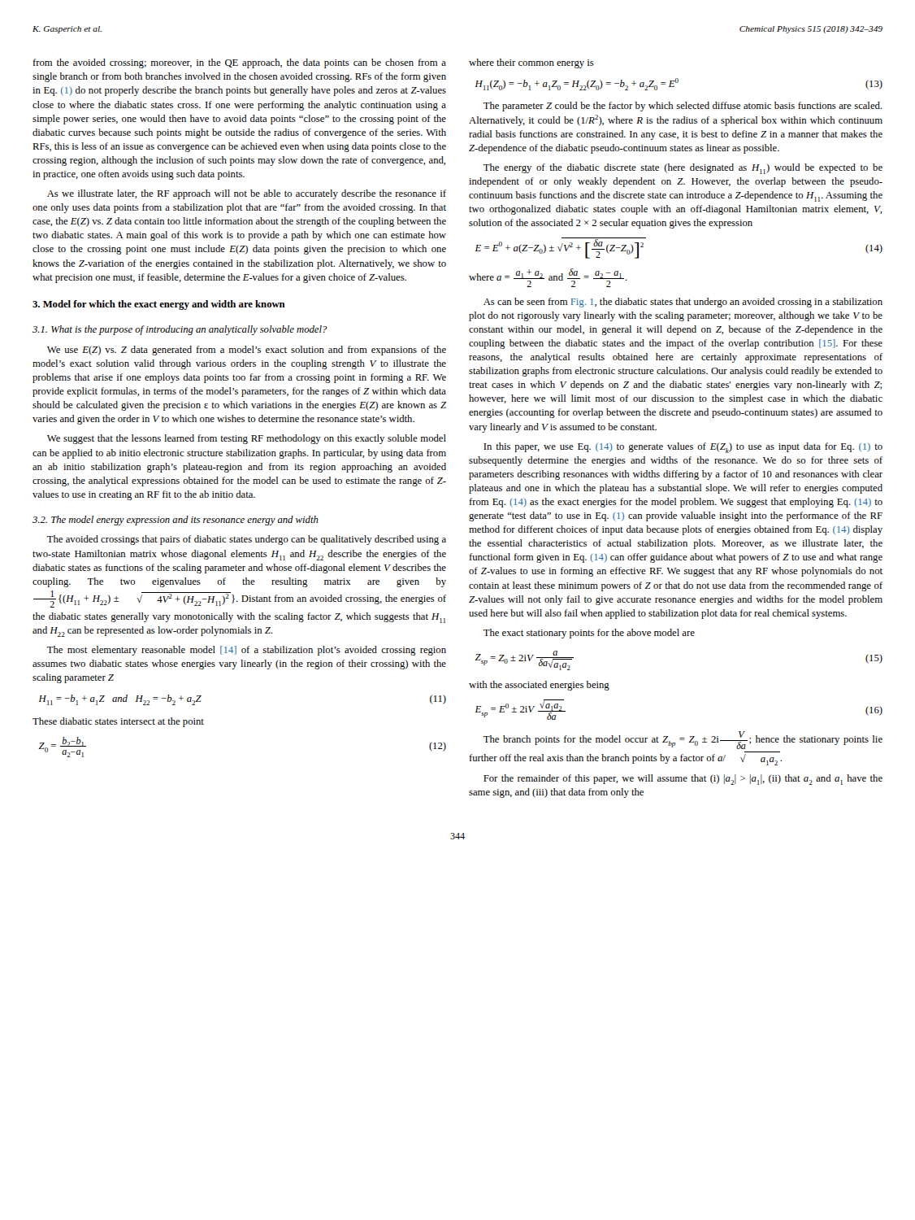K. Gasperich et al.
Chemical Physics 515 (2018) 342–349
from the avoided crossing; moreover, in the QE approach, the data points can be chosen from a single branch or from both branches involved in the chosen avoided crossing. RFs of the form given in Eq. (1) do not properly describe the branch points but generally have poles and zeros at Z-values close to where the diabatic states cross. If one were performing the analytic continuation using a simple power series, one would then have to avoid data points “close” to the crossing point of the diabatic curves because such points might be outside the radius of convergence of the series. With RFs, this is less of an issue as convergence can be achieved even when using data points close to the crossing region, although the inclusion of such points may slow down the rate of convergence, and, in practice, one often avoids using such data points.
As we illustrate later, the RF approach will not be able to accurately describe the resonance if one only uses data points from a stabilization plot that are “far” from the avoided crossing. In that case, the E(Z) vs. Z data contain too little information about the strength of the coupling between the two diabatic states. A main goal of this work is to provide a path by which one can estimate how close to the crossing point one must include E(Z) data points given the precision to which one knows the Z-variation of the energies contained in the stabilization plot. Alternatively, we show to what precision one must, if feasible, determine the E-values for a given choice of Z-values.
3. Model for which the exact energy and width are known
3.1. What is the purpose of introducing an analytically solvable model?
We use E(Z) vs. Z data generated from a model’s exact solution and from expansions of the model’s exact solution valid through various orders in the coupling strength V to illustrate the problems that arise if one employs data points too far from a crossing point in forming a RF. We provide explicit formulas, in terms of the model’s parameters, for the ranges of Z within which data should be calculated given the precision ε to which variations in the energies E(Z) are known as Z varies and given the order in V to which one wishes to determine the resonance state’s width.
We suggest that the lessons learned from testing RF methodology on this exactly soluble model can be applied to ab initio electronic structure stabilization graphs. In particular, by using data from an ab initio stabilization graph’s plateau-region and from its region approaching an avoided crossing, the analytical expressions obtained for the model can be used to estimate the range of Z-values to use in creating an RF fit to the ab initio data.
3.2. The model energy expression and its resonance energy and width
The avoided crossings that pairs of diabatic states undergo can be qualitatively described using a two-state Hamiltonian matrix whose diagonal elements H11 and H22 describe the energies of the diabatic states as functions of the scaling parameter and whose off-diagonal element V describes the coupling. The two eigenvalues of the resulting matrix are given by 12{(H11 + H22) ± √4V2 + (H22−H11)2}. Distant from an avoided crossing, the energies of the diabatic states generally vary monotonically with the scaling factor Z, which suggests that H11 and H22 can be represented as low-order polynomials in Z.
The most elementary reasonable model [14] of a stabilization plot’s avoided crossing region assumes two diabatic states whose energies vary linearly (in the region of their crossing) with the scaling parameter Z
H11 = −b1 + a1Z and H22 = −b2 + a2Z
(11)
These diabatic states intersect at the point
Z0 = b2−b1 a2−a1
(12)
where their common energy is
H11(Z0) = −b1 + a1Z0 = H22(Z0) = −b2 + a2Z0 = E0
(13)
The parameter Z could be the factor by which selected diffuse atomic basis functions are scaled. Alternatively, it could be (1/R2), where R is the radius of a spherical box within which continuum radial basis functions are constrained. In any case, it is best to define Z in a manner that makes the Z-dependence of the diabatic pseudo-continuum states as linear as possible.
The energy of the diabatic discrete state (here designated as H11) would be expected to be independent of or only weakly dependent on Z. However, the overlap between the pseudo-continuum basis functions and the discrete state can introduce a Z-dependence to H11. Assuming the two orthogonalized diabatic states couple with an off-diagonal Hamiltonian matrix element, V, solution of the associated 2 × 2 secular equation gives the expression
E = E0 + a(Z−Z0) ± √V2 + [δa 2(Z−Z0)]2
(14)
where a = a1 + a22 and δa 2 = a2 − a12.
As can be seen from Fig. 1, the diabatic states that undergo an avoided crossing in a stabilization plot do not rigorously vary linearly with the scaling parameter; moreover, although we take V to be constant within our model, in general it will depend on Z, because of the Z-dependence in the coupling between the diabatic states and the impact of the overlap contribution [15]. For these reasons, the analytical results obtained here are certainly approximate representations of stabilization graphs from electronic structure calculations. Our analysis could readily be extended to treat cases in which V depends on Z and the diabatic states' energies vary non-linearly with Z; however, here we will limit most of our discussion to the simplest case in which the diabatic energies (accounting for overlap between the discrete and pseudo-continuum states) are assumed to vary linearly and V is assumed to be constant.
In this paper, we use Eq. (14) to generate values of E(Zk) to use as input data for Eq. (1) to subsequently determine the energies and widths of the resonance. We do so for three sets of parameters describing resonances with widths differing by a factor of 10 and resonances with clear plateaus and one in which the plateau has a substantial slope. We will refer to energies computed from Eq. (14) as the exact energies for the model problem. We suggest that employing Eq. (14) to generate “test data” to use in Eq. (1) can provide valuable insight into the performance of the RF method for different choices of input data because plots of energies obtained from Eq. (14) display the essential characteristics of actual stabilization plots. Moreover, as we illustrate later, the functional form given in Eq. (14) can offer guidance about what powers of Z to use and what range of Z-values to use in forming an effective RF. We suggest that any RF whose polynomials do not contain at least these minimum powers of Z or that do not use data from the recommended range of Z-values will not only fail to give accurate resonance energies and widths for the model problem used here but will also fail when applied to stabilization plot data for real chemical systems.
The exact stationary points for the above model are
Zsp = Z0 ± 2iV aδa√a1a2
(15)
with the associated energies being
Esp = E0 ± 2iV √a1a2 δa
(16)
The branch points for the model occur at Zbp = Z0 ± 2iVδa; hence the stationary points lie further off the real axis than the branch points by a factor of a/√a1a2.
For the remainder of this paper, we will assume that (i) |a2| > |a1|, (ii) that a2 and a1 have the same sign, and (iii) that data from only the
344